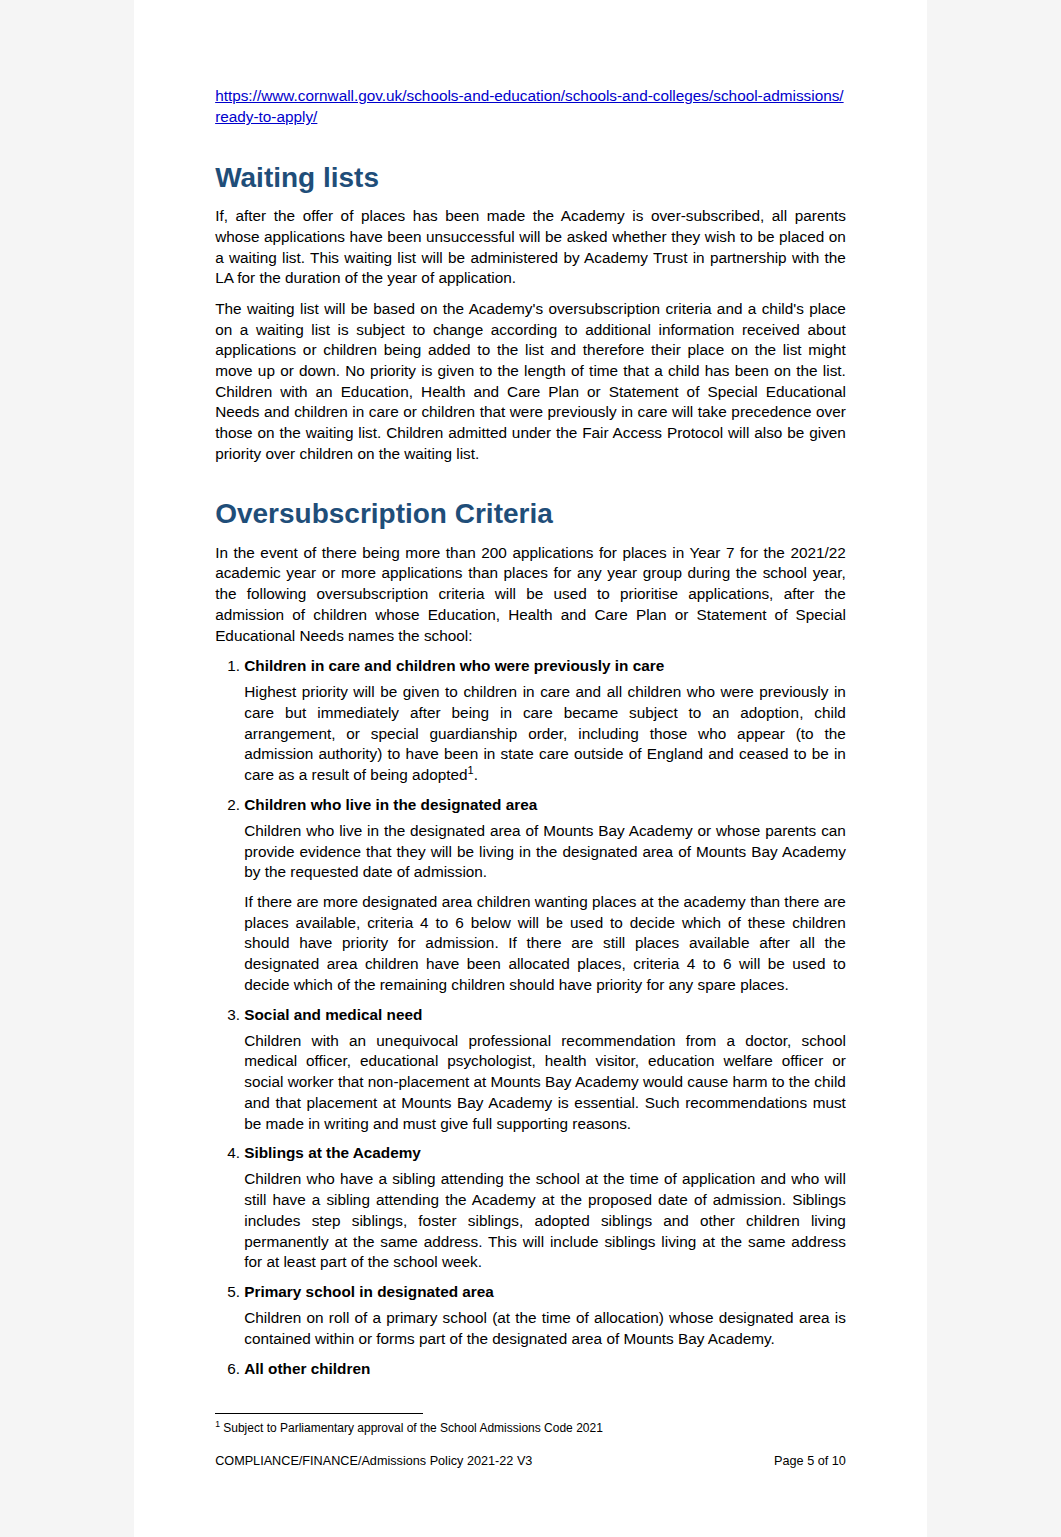https://www.cornwall.gov.uk/schools-and-education/schools-and-colleges/school-admissions/ready-to-apply/
Waiting lists
If, after the offer of places has been made the Academy is over-subscribed, all parents whose applications have been unsuccessful will be asked whether they wish to be placed on a waiting list. This waiting list will be administered by Academy Trust in partnership with the LA for the duration of the year of application.
The waiting list will be based on the Academy's oversubscription criteria and a child's place on a waiting list is subject to change according to additional information received about applications or children being added to the list and therefore their place on the list might move up or down. No priority is given to the length of time that a child has been on the list. Children with an Education, Health and Care Plan or Statement of Special Educational Needs and children in care or children that were previously in care will take precedence over those on the waiting list. Children admitted under the Fair Access Protocol will also be given priority over children on the waiting list.
Oversubscription Criteria
In the event of there being more than 200 applications for places in Year 7 for the 2021/22 academic year or more applications than places for any year group during the school year, the following oversubscription criteria will be used to prioritise applications, after the admission of children whose Education, Health and Care Plan or Statement of Special Educational Needs names the school:
Children in care and children who were previously in care
Highest priority will be given to children in care and all children who were previously in care but immediately after being in care became subject to an adoption, child arrangement, or special guardianship order, including those who appear (to the admission authority) to have been in state care outside of England and ceased to be in care as a result of being adopted1.
Children who live in the designated area
Children who live in the designated area of Mounts Bay Academy or whose parents can provide evidence that they will be living in the designated area of Mounts Bay Academy by the requested date of admission.
If there are more designated area children wanting places at the academy than there are places available, criteria 4 to 6 below will be used to decide which of these children should have priority for admission. If there are still places available after all the designated area children have been allocated places, criteria 4 to 6 will be used to decide which of the remaining children should have priority for any spare places.
Social and medical need
Children with an unequivocal professional recommendation from a doctor, school medical officer, educational psychologist, health visitor, education welfare officer or social worker that non-placement at Mounts Bay Academy would cause harm to the child and that placement at Mounts Bay Academy is essential. Such recommendations must be made in writing and must give full supporting reasons.
Siblings at the Academy
Children who have a sibling attending the school at the time of application and who will still have a sibling attending the Academy at the proposed date of admission. Siblings includes step siblings, foster siblings, adopted siblings and other children living permanently at the same address. This will include siblings living at the same address for at least part of the school week.
Primary school in designated area
Children on roll of a primary school (at the time of allocation) whose designated area is contained within or forms part of the designated area of Mounts Bay Academy.
All other children
1 Subject to Parliamentary approval of the School Admissions Code 2021
COMPLIANCE/FINANCE/Admissions Policy 2021-22 V3 Page 5 of 10